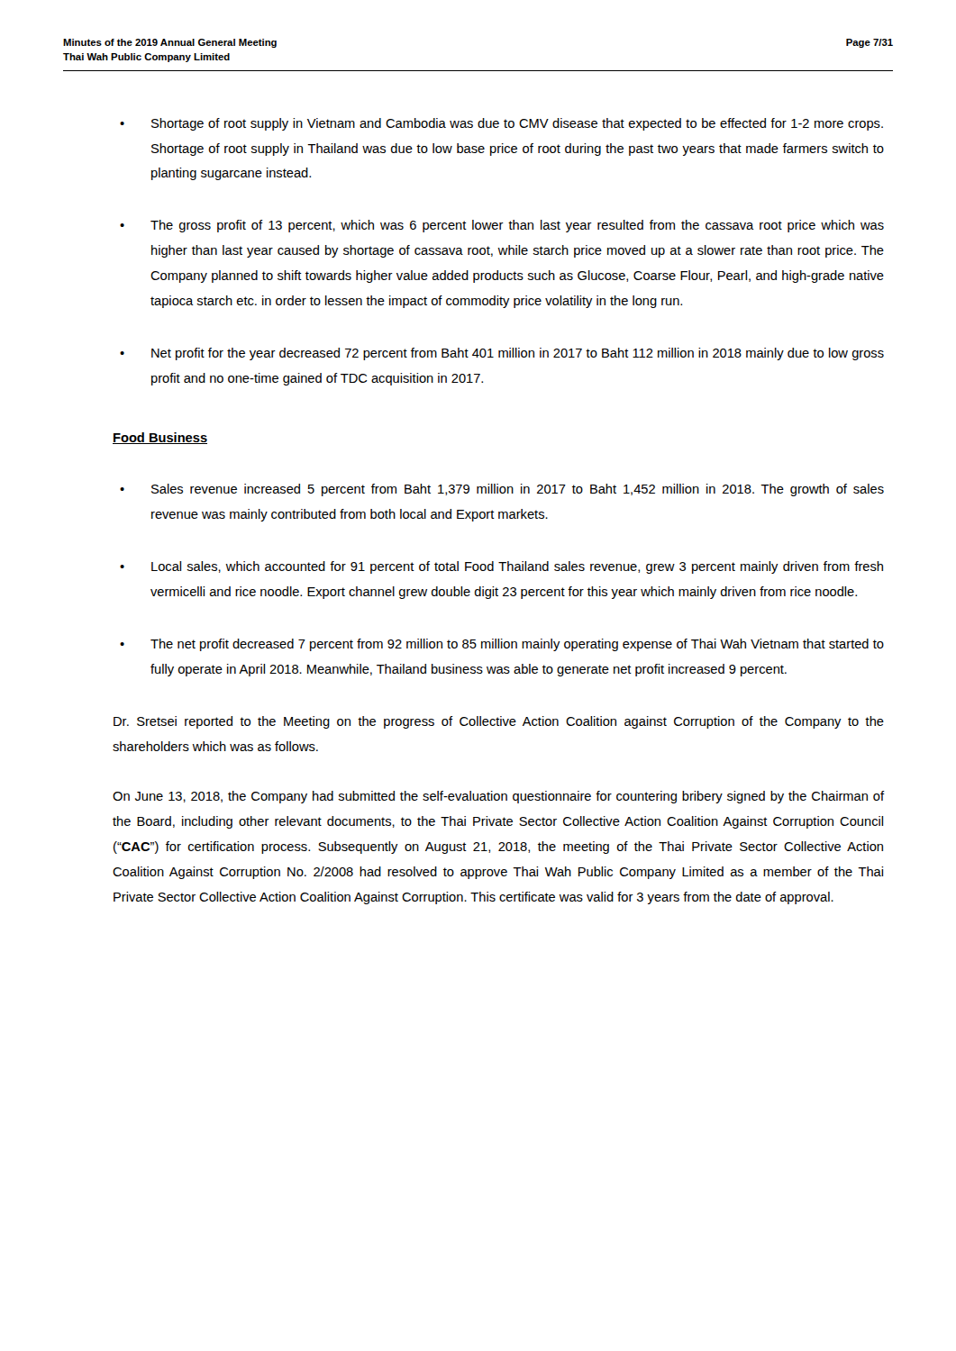Minutes of the 2019 Annual General Meeting
Thai Wah Public Company Limited
Page 7/31
Shortage of root supply in Vietnam and Cambodia was due to CMV disease that expected to be effected for 1-2 more crops. Shortage of root supply in Thailand was due to low base price of root during the past two years that made farmers switch to planting sugarcane instead.
The gross profit of 13 percent, which was 6 percent lower than last year resulted from the cassava root price which was higher than last year caused by shortage of cassava root, while starch price moved up at a slower rate than root price. The Company planned to shift towards higher value added products such as Glucose, Coarse Flour, Pearl, and high-grade native tapioca starch etc. in order to lessen the impact of commodity price volatility in the long run.
Net profit for the year decreased 72 percent from Baht 401 million in 2017 to Baht 112 million in 2018 mainly due to low gross profit and no one-time gained of TDC acquisition in 2017.
Food Business
Sales revenue increased 5 percent from Baht 1,379 million in 2017 to Baht 1,452 million in 2018. The growth of sales revenue was mainly contributed from both local and Export markets.
Local sales, which accounted for 91 percent of total Food Thailand sales revenue, grew 3 percent mainly driven from fresh vermicelli and rice noodle. Export channel grew double digit 23 percent for this year which mainly driven from rice noodle.
The net profit decreased 7 percent from 92 million to 85 million mainly operating expense of Thai Wah Vietnam that started to fully operate in April 2018. Meanwhile, Thailand business was able to generate net profit increased 9 percent.
Dr. Sretsei reported to the Meeting on the progress of Collective Action Coalition against Corruption of the Company to the shareholders which was as follows.
On June 13, 2018, the Company had submitted the self-evaluation questionnaire for countering bribery signed by the Chairman of the Board, including other relevant documents, to the Thai Private Sector Collective Action Coalition Against Corruption Council (“CAC”) for certification process. Subsequently on August 21, 2018, the meeting of the Thai Private Sector Collective Action Coalition Against Corruption No. 2/2008 had resolved to approve Thai Wah Public Company Limited as a member of the Thai Private Sector Collective Action Coalition Against Corruption. This certificate was valid for 3 years from the date of approval.